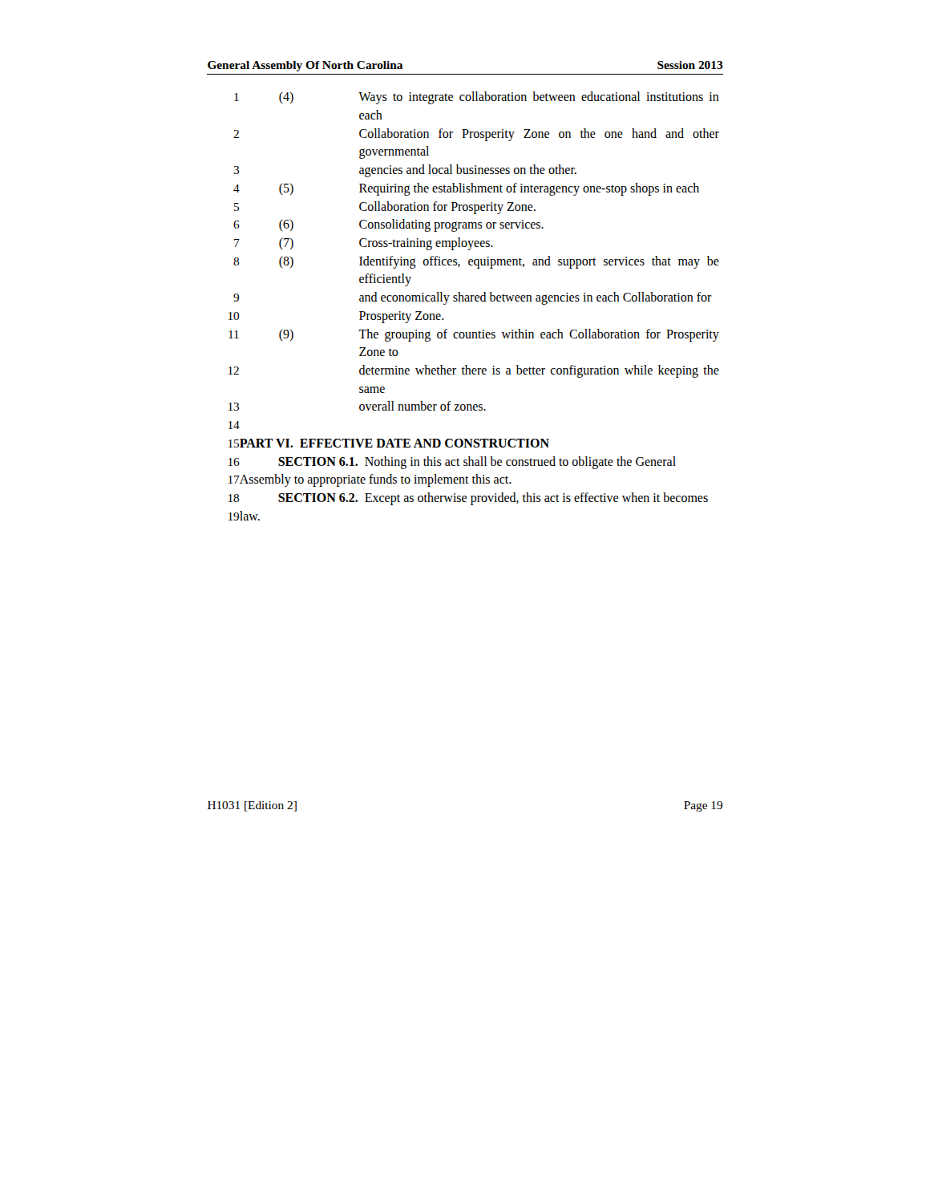General Assembly Of North Carolina
Session 2013
| 1 | (4) Ways to integrate collaboration between educational institutions in each |
| 2 | Collaboration for Prosperity Zone on the one hand and other governmental |
| 3 | agencies and local businesses on the other. |
| 4 | (5) Requiring the establishment of interagency one-stop shops in each |
| 5 | Collaboration for Prosperity Zone. |
| 6 | (6) Consolidating programs or services. |
| 7 | (7) Cross-training employees. |
| 8 | (8) Identifying offices, equipment, and support services that may be efficiently |
| 9 | and economically shared between agencies in each Collaboration for |
| 10 | Prosperity Zone. |
| 11 | (9) The grouping of counties within each Collaboration for Prosperity Zone to |
| 12 | determine whether there is a better configuration while keeping the same |
| 13 | overall number of zones. |
| 14 | |
| 15 | PART VI. EFFECTIVE DATE AND CONSTRUCTION |
| 16 | SECTION 6.1. Nothing in this act shall be construed to obligate the General |
| 17 | Assembly to appropriate funds to implement this act. |
| 18 | SECTION 6.2. Except as otherwise provided, this act is effective when it becomes |
| 19 | law. |
H1031 [Edition 2]
Page 19